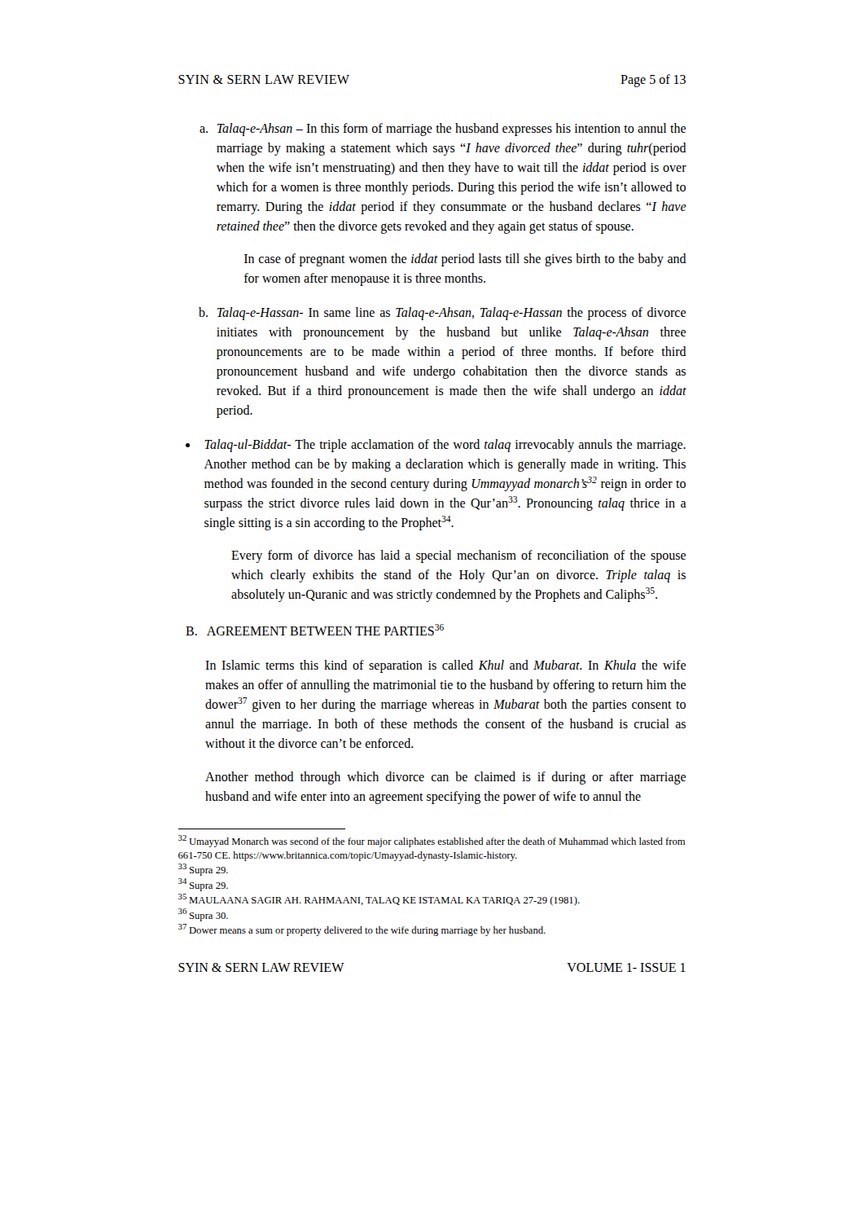SYIN & SERN LAW REVIEW Page 5 of 13
Talaq-e-Ahsan – In this form of marriage the husband expresses his intention to annul the marriage by making a statement which says “I have divorced thee” during tuhr(period when the wife isn’t menstruating) and then they have to wait till the iddat period is over which for a women is three monthly periods. During this period the wife isn’t allowed to remarry. During the iddat period if they consummate or the husband declares “I have retained thee” then the divorce gets revoked and they again get status of spouse.
In case of pregnant women the iddat period lasts till she gives birth to the baby and for women after menopause it is three months.
Talaq-e-Hassan- In same line as Talaq-e-Ahsan, Talaq-e-Hassan the process of divorce initiates with pronouncement by the husband but unlike Talaq-e-Ahsan three pronouncements are to be made within a period of three months. If before third pronouncement husband and wife undergo cohabitation then the divorce stands as revoked. But if a third pronouncement is made then the wife shall undergo an iddat period.
Talaq-ul-Biddat- The triple acclamation of the word talaq irrevocably annuls the marriage. Another method can be by making a declaration which is generally made in writing. This method was founded in the second century during Ummayyad monarch’s32 reign in order to surpass the strict divorce rules laid down in the Qur’an33. Pronouncing talaq thrice in a single sitting is a sin according to the Prophet34.
Every form of divorce has laid a special mechanism of reconciliation of the spouse which clearly exhibits the stand of the Holy Qur’an on divorce. Triple talaq is absolutely un-Quranic and was strictly condemned by the Prophets and Caliphs35.
B. AGREEMENT BETWEEN THE PARTIES36
In Islamic terms this kind of separation is called Khul and Mubarat. In Khula the wife makes an offer of annulling the matrimonial tie to the husband by offering to return him the dower37 given to her during the marriage whereas in Mubarat both the parties consent to annul the marriage. In both of these methods the consent of the husband is crucial as without it the divorce can’t be enforced.
Another method through which divorce can be claimed is if during or after marriage husband and wife enter into an agreement specifying the power of wife to annul the
32Umayyad Monarch was second of the four major caliphates established after the death of Muhammad which lasted from 661-750 CE. https://www.britannica.com/topic/Umayyad-dynasty-Islamic-history.
33Supra 29.
34Supra 29.
35MAULAANA SAGIR AH. RAHMAANI, TALAQ KE ISTAMAL KA TARIQA 27-29 (1981).
36Supra 30.
37Dower means a sum or property delivered to the wife during marriage by her husband.
SYIN & SERN LAW REVIEW VOLUME 1- ISSUE 1